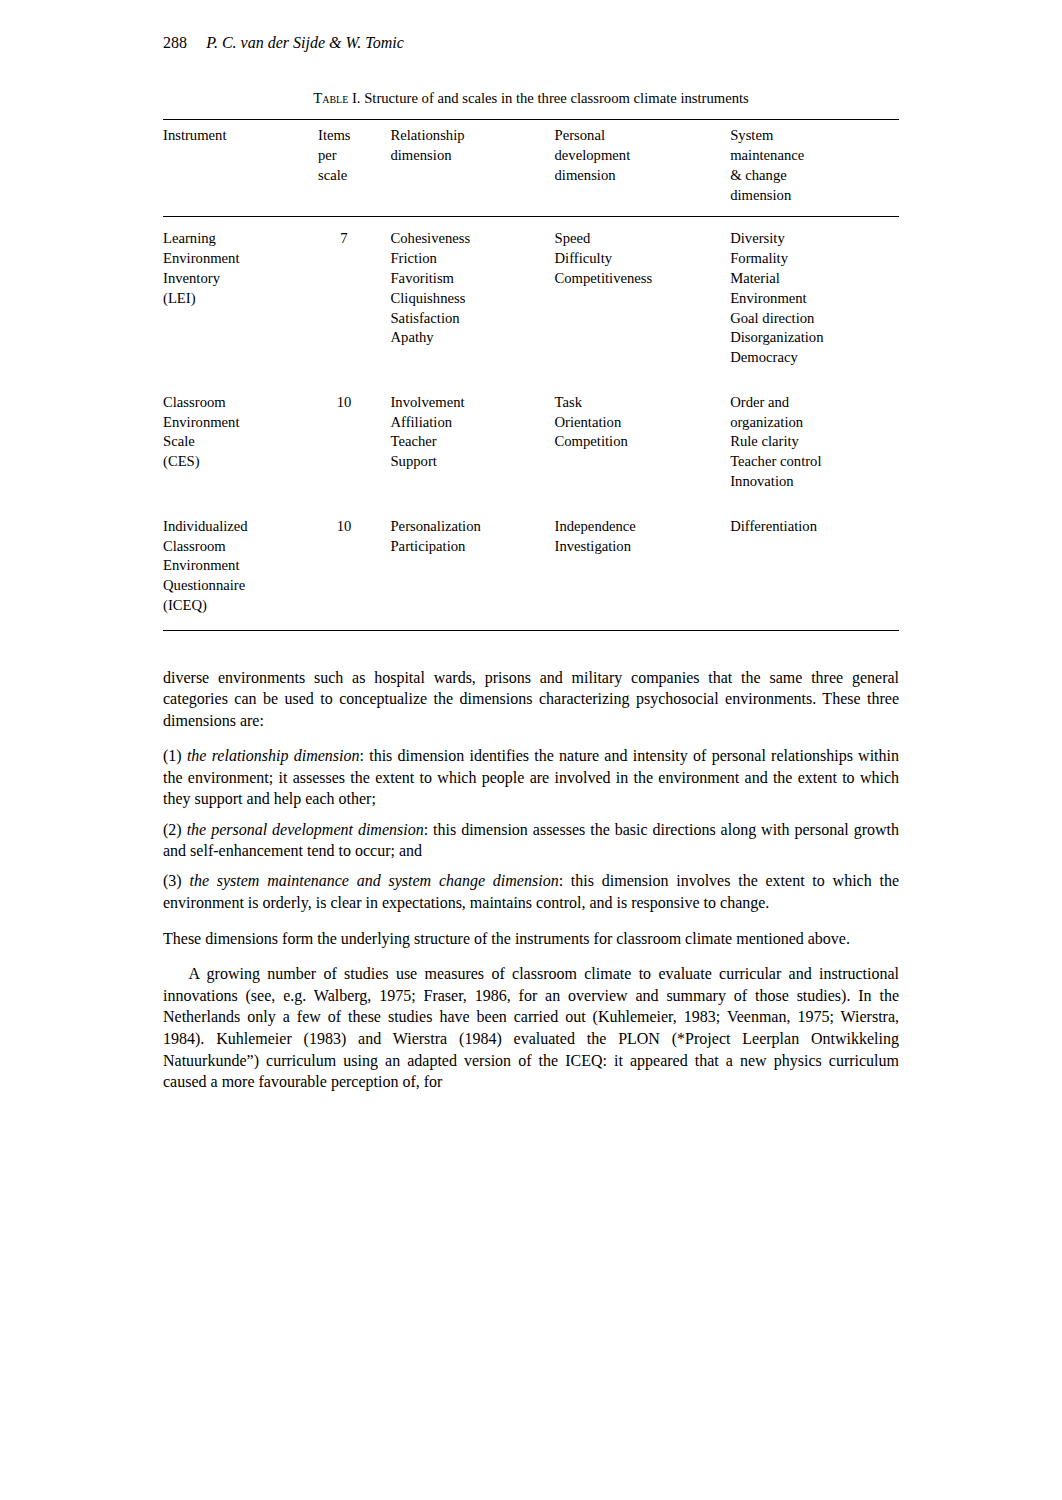288 P. C. van der Sijde & W. Tomic
Table I. Structure of and scales in the three classroom climate instruments
| Instrument | Items per scale | Relationship dimension | Personal development dimension | System maintenance & change dimension |
| --- | --- | --- | --- | --- |
| Learning Environment Inventory (LEI) | 7 | Cohesiveness Friction Favoritism Cliquishness Satisfaction Apathy | Speed Difficulty Competitiveness | Diversity Formality Material Environment Goal direction Disorganization Democracy |
| Classroom Environment Scale (CES) | 10 | Involvement Affiliation Teacher Support | Task Orientation Competition | Order and organization Rule clarity Teacher control Innovation |
| Individualized Classroom Environment Questionnaire (ICEQ) | 10 | Personalization Participation | Independence Investigation | Differentiation |
diverse environments such as hospital wards, prisons and military companies that the same three general categories can be used to conceptualize the dimensions characterizing psychosocial environments. These three dimensions are:
(1) the relationship dimension: this dimension identifies the nature and intensity of personal relationships within the environment; it assesses the extent to which people are involved in the environment and the extent to which they support and help each other;
(2) the personal development dimension: this dimension assesses the basic directions along with personal growth and self-enhancement tend to occur; and
(3) the system maintenance and system change dimension: this dimension involves the extent to which the environment is orderly, is clear in expectations, maintains control, and is responsive to change.
These dimensions form the underlying structure of the instruments for classroom climate mentioned above.
A growing number of studies use measures of classroom climate to evaluate curricular and instructional innovations (see, e.g. Walberg, 1975; Fraser, 1986, for an overview and summary of those studies). In the Netherlands only a few of these studies have been carried out (Kuhlemeier, 1983; Veenman, 1975; Wierstra, 1984). Kuhlemeier (1983) and Wierstra (1984) evaluated the PLON (*Project Leerplan Ontwikkeling Natuurkunde”) curriculum using an adapted version of the ICEQ: it appeared that a new physics curriculum caused a more favourable perception of, for